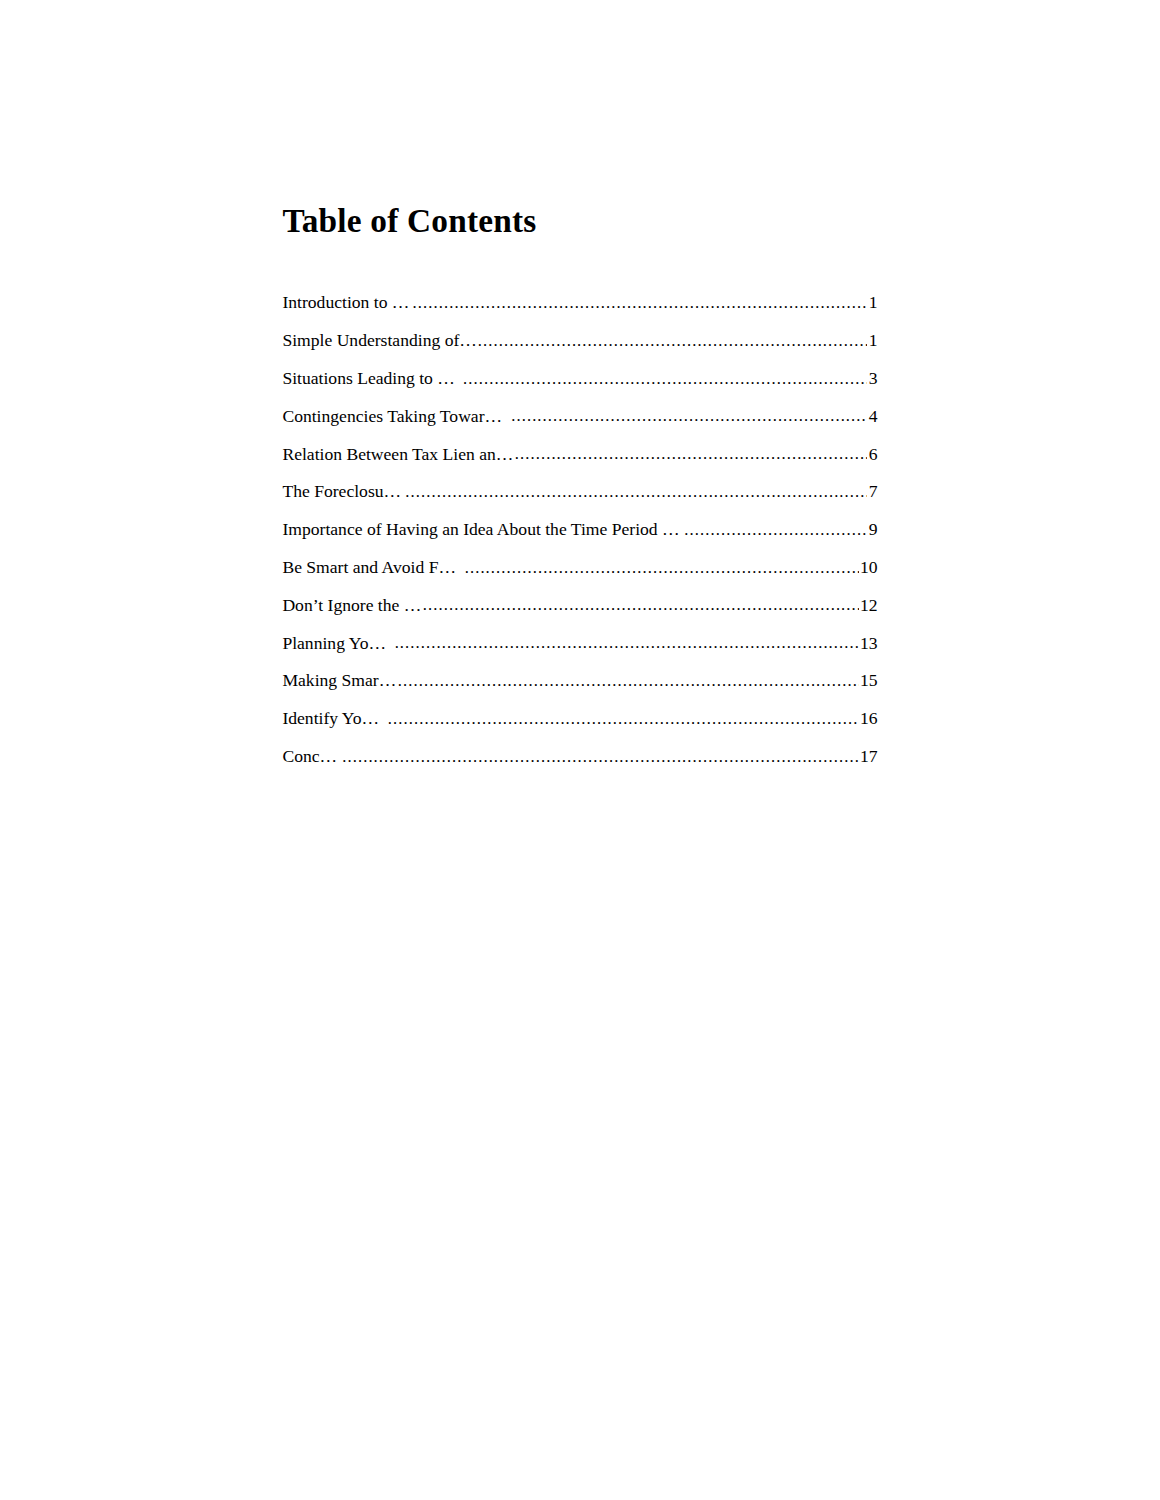Table of Contents
Introduction to Foreclosure ................................................................................................................................. 1
Simple Understanding of Foreclosure ..................................................................................................... 1
Situations Leading to Foreclosures ......................................................................................................... 3
Contingencies Taking Towards Foreclosure ........................................................................................... 4
Relation Between Tax Lien and Foreclosure .......................................................................................... 6
The Foreclosure Period ....................................................................................................................... 7
Importance of Having an Idea About the Time Period of Foreclosure .......................................... 9
Be Smart and Avoid Foreclosures? ..................................................................................................... 10
Don’t Ignore the Situation .............................................................................................................. 12
Planning Your Assets ....................................................................................................................... 13
Making Smart Money ....................................................................................................................... 15
Identify Your Issues ......................................................................................................................... 16
Conclusion ..................................................................................................................................... 17